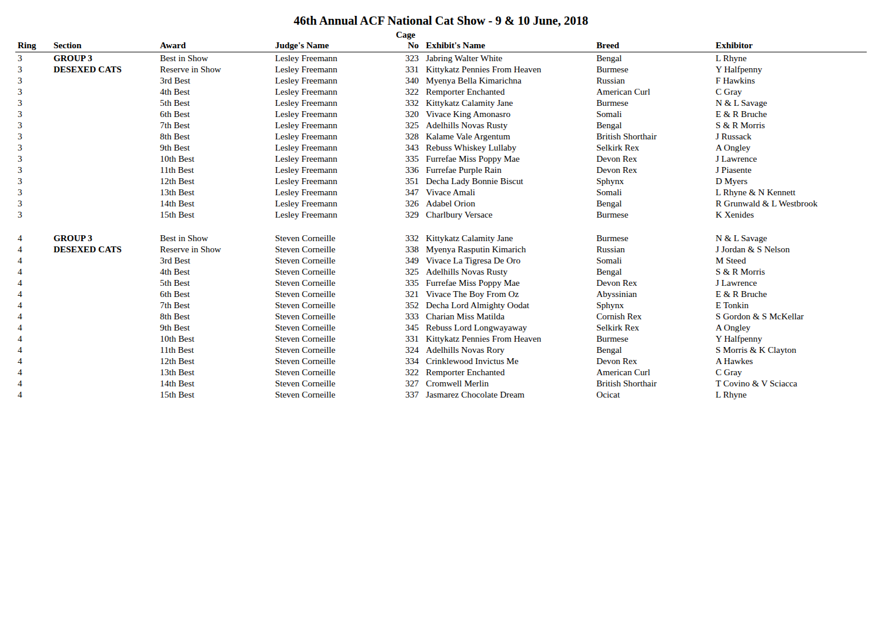46th Annual ACF National Cat Show - 9 & 10 June, 2018
| | Cage | |
| --- | --- | --- |
| Ring | Section | Award | Judge's Name | No | Exhibit's Name | Breed | Exhibitor |
| 3 | GROUP 3 | Best in Show | Lesley Freemann | 323 | Jabring Walter White | Bengal | L Rhyne |
| 3 | DESEXED CATS | Reserve in Show | Lesley Freemann | 331 | Kittykatz Pennies From Heaven | Burmese | Y Halfpenny |
| 3 | | 3rd Best | Lesley Freemann | 340 | Myenya Bella Kimarichna | Russian | F Hawkins |
| 3 | | 4th Best | Lesley Freemann | 322 | Remporter Enchanted | American Curl | C Gray |
| 3 | | 5th Best | Lesley Freemann | 332 | Kittykatz Calamity Jane | Burmese | N & L Savage |
| 3 | | 6th Best | Lesley Freemann | 320 | Vivace King Amonasro | Somali | E & R Bruche |
| 3 | | 7th Best | Lesley Freemann | 325 | Adelhills Novas Rusty | Bengal | S & R Morris |
| 3 | | 8th Best | Lesley Freemann | 328 | Kalame Vale Argentum | British Shorthair | J Russack |
| 3 | | 9th Best | Lesley Freemann | 343 | Rebuss Whiskey Lullaby | Selkirk Rex | A Ongley |
| 3 | | 10th Best | Lesley Freemann | 335 | Furrefae Miss Poppy Mae | Devon Rex | J Lawrence |
| 3 | | 11th Best | Lesley Freemann | 336 | Furrefae Purple Rain | Devon Rex | J Piasente |
| 3 | | 12th Best | Lesley Freemann | 351 | Decha Lady Bonnie Biscut | Sphynx | D Myers |
| 3 | | 13th Best | Lesley Freemann | 347 | Vivace Amali | Somali | L Rhyne & N Kennett |
| 3 | | 14th Best | Lesley Freemann | 326 | Adabel Orion | Bengal | R Grunwald & L Westbrook |
| 3 | | 15th Best | Lesley Freemann | 329 | Charlbury Versace | Burmese | K Xenides |
| 4 | GROUP 3 | Best in Show | Steven Corneille | 332 | Kittykatz Calamity Jane | Burmese | N & L Savage |
| 4 | DESEXED CATS | Reserve in Show | Steven Corneille | 338 | Myenya Rasputin Kimarich | Russian | J Jordan & S Nelson |
| 4 | | 3rd Best | Steven Corneille | 349 | Vivace La Tigresa De Oro | Somali | M Steed |
| 4 | | 4th Best | Steven Corneille | 325 | Adelhills Novas Rusty | Bengal | S & R Morris |
| 4 | | 5th Best | Steven Corneille | 335 | Furrefae Miss Poppy Mae | Devon Rex | J Lawrence |
| 4 | | 6th Best | Steven Corneille | 321 | Vivace The Boy From Oz | Abyssinian | E & R Bruche |
| 4 | | 7th Best | Steven Corneille | 352 | Decha Lord Almighty Oodat | Sphynx | E Tonkin |
| 4 | | 8th Best | Steven Corneille | 333 | Charian Miss Matilda | Cornish Rex | S Gordon & S McKellar |
| 4 | | 9th Best | Steven Corneille | 345 | Rebuss Lord Longwayaway | Selkirk Rex | A Ongley |
| 4 | | 10th Best | Steven Corneille | 331 | Kittykatz Pennies From Heaven | Burmese | Y Halfpenny |
| 4 | | 11th Best | Steven Corneille | 324 | Adelhills Novas Rory | Bengal | S Morris & K Clayton |
| 4 | | 12th Best | Steven Corneille | 334 | Crinklewood Invictus Me | Devon Rex | A Hawkes |
| 4 | | 13th Best | Steven Corneille | 322 | Remporter Enchanted | American Curl | C Gray |
| 4 | | 14th Best | Steven Corneille | 327 | Cromwell Merlin | British Shorthair | T Covino & V Sciacca |
| 4 | | 15th Best | Steven Corneille | 337 | Jasmarez Chocolate Dream | Ocicat | L Rhyne |